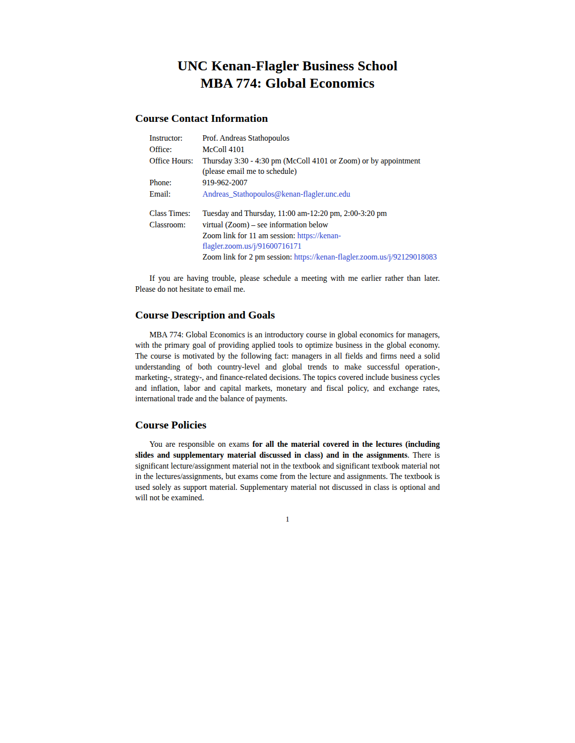UNC Kenan-Flagler Business School MBA 774: Global Economics
Course Contact Information
| Instructor: | Prof. Andreas Stathopoulos |
| Office: | McColl 4101 |
| Office Hours: | Thursday 3:30 - 4:30 pm (McColl 4101 or Zoom) or by appointment (please email me to schedule) |
| Phone: | 919-962-2007 |
| Email: | Andreas_Stathopoulos@kenan-flagler.unc.edu |
| Class Times: | Tuesday and Thursday, 11:00 am-12:20 pm, 2:00-3:20 pm |
| Classroom: | virtual (Zoom) – see information below Zoom link for 11 am session: https://kenan-flagler.zoom.us/j/91600716171 Zoom link for 2 pm session: https://kenan-flagler.zoom.us/j/92129018083 |
If you are having trouble, please schedule a meeting with me earlier rather than later. Please do not hesitate to email me.
Course Description and Goals
MBA 774: Global Economics is an introductory course in global economics for managers, with the primary goal of providing applied tools to optimize business in the global economy. The course is motivated by the following fact: managers in all fields and firms need a solid understanding of both country-level and global trends to make successful operation-, marketing-, strategy-, and finance-related decisions. The topics covered include business cycles and inflation, labor and capital markets, monetary and fiscal policy, and exchange rates, international trade and the balance of payments.
Course Policies
You are responsible on exams for all the material covered in the lectures (including slides and supplementary material discussed in class) and in the assignments. There is significant lecture/assignment material not in the textbook and significant textbook material not in the lectures/assignments, but exams come from the lecture and assignments. The textbook is used solely as support material. Supplementary material not discussed in class is optional and will not be examined.
1